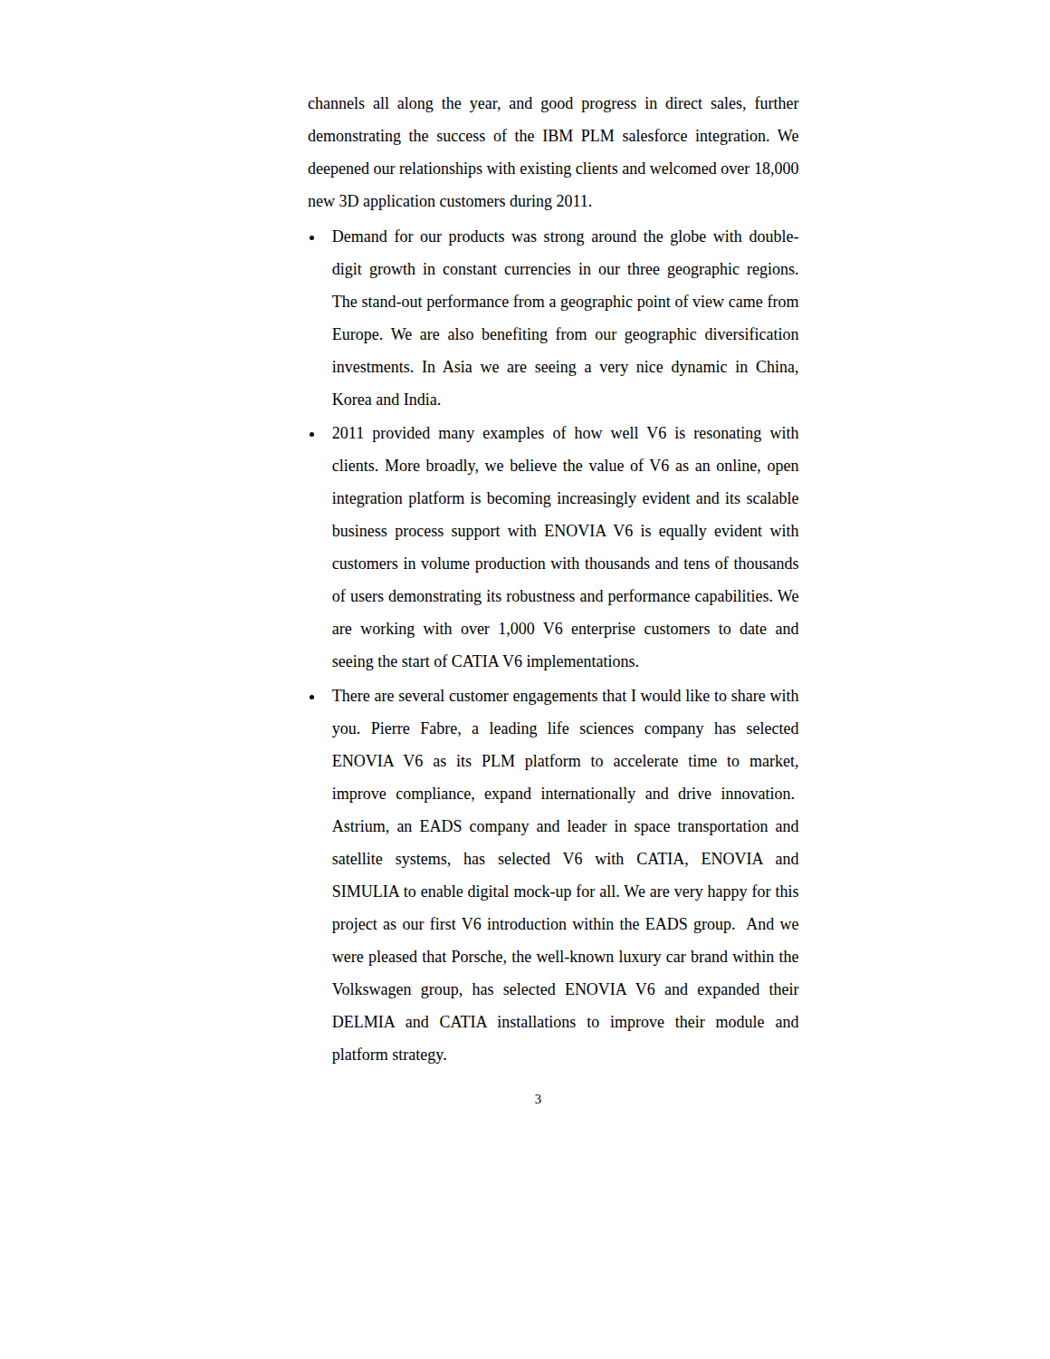channels all along the year, and good progress in direct sales, further demonstrating the success of the IBM PLM salesforce integration. We deepened our relationships with existing clients and welcomed over 18,000 new 3D application customers during 2011.
Demand for our products was strong around the globe with double-digit growth in constant currencies in our three geographic regions. The stand-out performance from a geographic point of view came from Europe. We are also benefiting from our geographic diversification investments. In Asia we are seeing a very nice dynamic in China, Korea and India.
2011 provided many examples of how well V6 is resonating with clients. More broadly, we believe the value of V6 as an online, open integration platform is becoming increasingly evident and its scalable business process support with ENOVIA V6 is equally evident with customers in volume production with thousands and tens of thousands of users demonstrating its robustness and performance capabilities. We are working with over 1,000 V6 enterprise customers to date and seeing the start of CATIA V6 implementations.
There are several customer engagements that I would like to share with you. Pierre Fabre, a leading life sciences company has selected ENOVIA V6 as its PLM platform to accelerate time to market, improve compliance, expand internationally and drive innovation. Astrium, an EADS company and leader in space transportation and satellite systems, has selected V6 with CATIA, ENOVIA and SIMULIA to enable digital mock-up for all. We are very happy for this project as our first V6 introduction within the EADS group. And we were pleased that Porsche, the well-known luxury car brand within the Volkswagen group, has selected ENOVIA V6 and expanded their DELMIA and CATIA installations to improve their module and platform strategy.
3